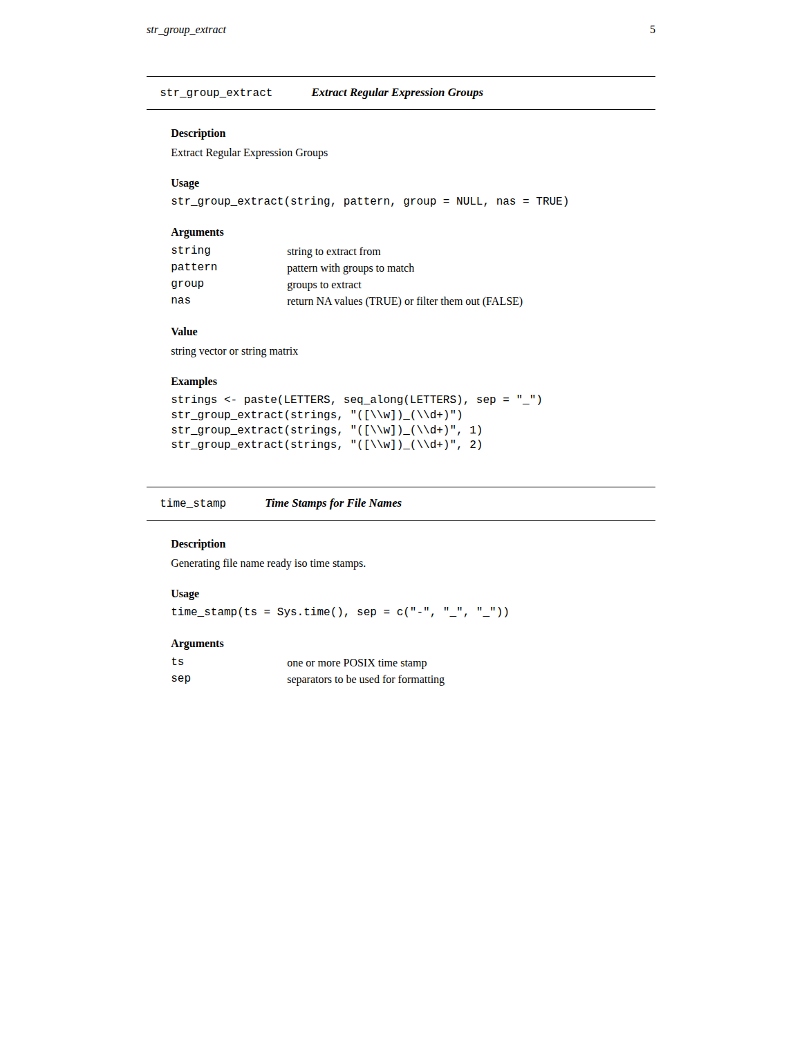str_group_extract 5
str_group_extract Extract Regular Expression Groups
Description
Extract Regular Expression Groups
Usage
str_group_extract(string, pattern, group = NULL, nas = TRUE)
Arguments
string
string to extract from
pattern
pattern with groups to match
group
groups to extract
nas
return NA values (TRUE) or filter them out (FALSE)
Value
string vector or string matrix
Examples
strings <- paste(LETTERS, seq_along(LETTERS), sep = "_")
str_group_extract(strings, "([\\w])_(\\d+)")
str_group_extract(strings, "([\\w])_(\\d+)", 1)
str_group_extract(strings, "([\\w])_(\\d+)", 2)
time_stamp Time Stamps for File Names
Description
Generating file name ready iso time stamps.
Usage
time_stamp(ts = Sys.time(), sep = c("-", "_", "_"))
Arguments
ts
one or more POSIX time stamp
sep
separators to be used for formatting